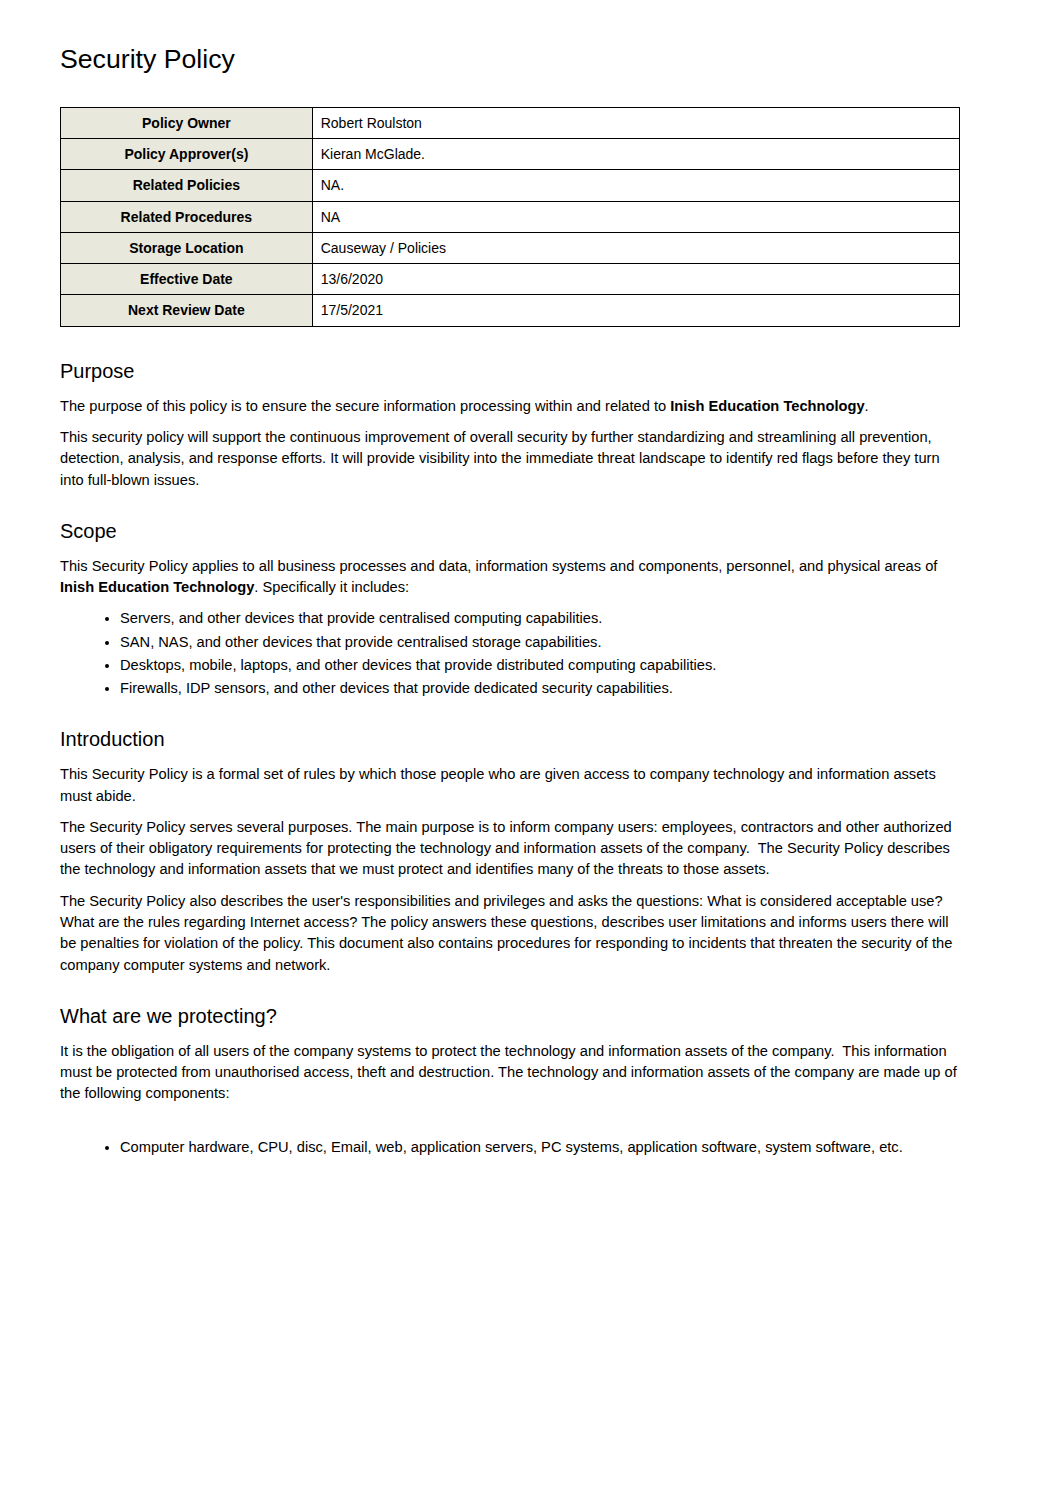Security Policy
| Policy Owner | Robert Roulston |
| Policy Approver(s) | Kieran McGlade. |
| Related Policies | NA. |
| Related Procedures | NA |
| Storage Location | Causeway / Policies |
| Effective Date | 13/6/2020 |
| Next Review Date | 17/5/2021 |
Purpose
The purpose of this policy is to ensure the secure information processing within and related to Inish Education Technology.
This security policy will support the continuous improvement of overall security by further standardizing and streamlining all prevention, detection, analysis, and response efforts. It will provide visibility into the immediate threat landscape to identify red flags before they turn into full-blown issues.
Scope
This Security Policy applies to all business processes and data, information systems and components, personnel, and physical areas of Inish Education Technology. Specifically it includes:
Servers, and other devices that provide centralised computing capabilities.
SAN, NAS, and other devices that provide centralised storage capabilities.
Desktops, mobile, laptops, and other devices that provide distributed computing capabilities.
Firewalls, IDP sensors, and other devices that provide dedicated security capabilities.
Introduction
This Security Policy is a formal set of rules by which those people who are given access to company technology and information assets must abide.
The Security Policy serves several purposes. The main purpose is to inform company users: employees, contractors and other authorized users of their obligatory requirements for protecting the technology and information assets of the company. The Security Policy describes the technology and information assets that we must protect and identifies many of the threats to those assets.
The Security Policy also describes the user's responsibilities and privileges and asks the questions: What is considered acceptable use? What are the rules regarding Internet access? The policy answers these questions, describes user limitations and informs users there will be penalties for violation of the policy. This document also contains procedures for responding to incidents that threaten the security of the company computer systems and network.
What are we protecting?
It is the obligation of all users of the company systems to protect the technology and information assets of the company. This information must be protected from unauthorised access, theft and destruction. The technology and information assets of the company are made up of the following components:
Computer hardware, CPU, disc, Email, web, application servers, PC systems, application software, system software, etc.